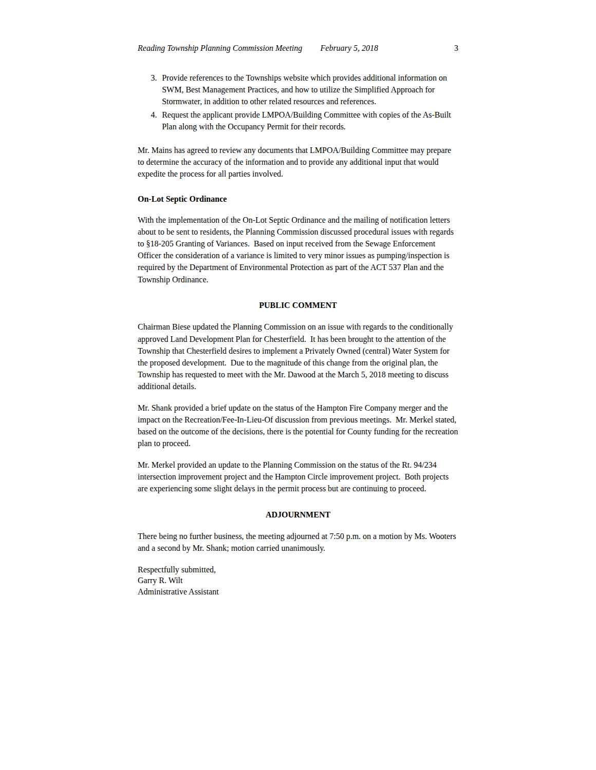Reading Township Planning Commission Meeting February 5, 2018 3
Provide references to the Townships website which provides additional information on SWM, Best Management Practices, and how to utilize the Simplified Approach for Stormwater, in addition to other related resources and references.
Request the applicant provide LMPOA/Building Committee with copies of the As-Built Plan along with the Occupancy Permit for their records.
Mr. Mains has agreed to review any documents that LMPOA/Building Committee may prepare to determine the accuracy of the information and to provide any additional input that would expedite the process for all parties involved.
On-Lot Septic Ordinance
With the implementation of the On-Lot Septic Ordinance and the mailing of notification letters about to be sent to residents, the Planning Commission discussed procedural issues with regards to §18-205 Granting of Variances. Based on input received from the Sewage Enforcement Officer the consideration of a variance is limited to very minor issues as pumping/inspection is required by the Department of Environmental Protection as part of the ACT 537 Plan and the Township Ordinance.
PUBLIC COMMENT
Chairman Biese updated the Planning Commission on an issue with regards to the conditionally approved Land Development Plan for Chesterfield. It has been brought to the attention of the Township that Chesterfield desires to implement a Privately Owned (central) Water System for the proposed development. Due to the magnitude of this change from the original plan, the Township has requested to meet with the Mr. Dawood at the March 5, 2018 meeting to discuss additional details.
Mr. Shank provided a brief update on the status of the Hampton Fire Company merger and the impact on the Recreation/Fee-In-Lieu-Of discussion from previous meetings. Mr. Merkel stated, based on the outcome of the decisions, there is the potential for County funding for the recreation plan to proceed.
Mr. Merkel provided an update to the Planning Commission on the status of the Rt. 94/234 intersection improvement project and the Hampton Circle improvement project. Both projects are experiencing some slight delays in the permit process but are continuing to proceed.
ADJOURNMENT
There being no further business, the meeting adjourned at 7:50 p.m. on a motion by Ms. Wooters and a second by Mr. Shank; motion carried unanimously.
Respectfully submitted,
Garry R. Wilt
Administrative Assistant